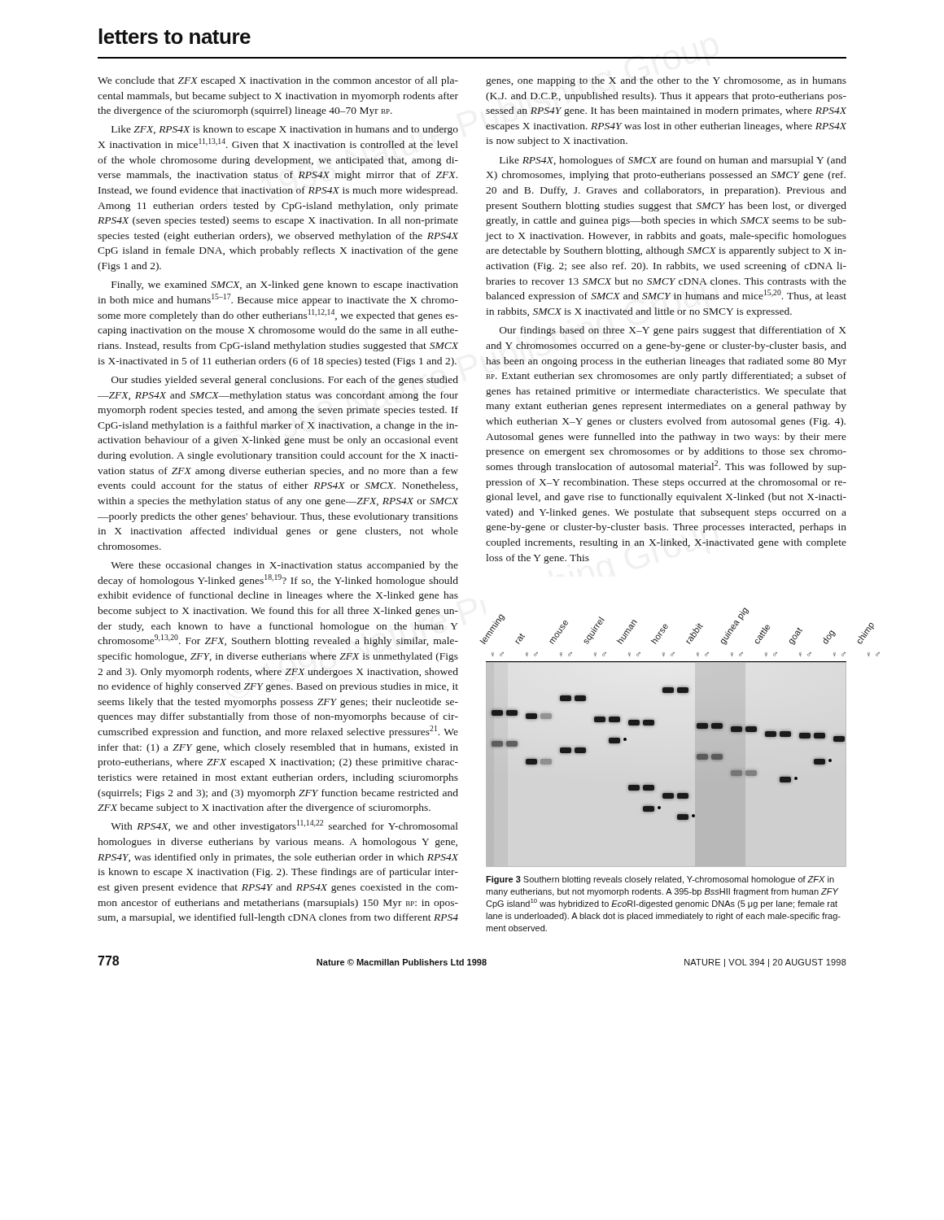© 1998 Nature Publishing Group
© 1998 Nature Publishing Group
© 1998 Nature Publishing Group
letters to nature
We conclude that ZFX escaped X inactivation in the common ancestor of all placental mammals, but became subject to X inactivation in myomorph rodents after the divergence of the sciuromorph (squirrel) lineage 40–70 Myr bp.
Like ZFX, RPS4X is known to escape X inactivation in humans and to undergo X inactivation in mice11,13,14. Given that X inactivation is controlled at the level of the whole chromosome during development, we anticipated that, among diverse mammals, the inactivation status of RPS4X might mirror that of ZFX. Instead, we found evidence that inactivation of RPS4X is much more widespread. Among 11 eutherian orders tested by CpG-island methylation, only primate RPS4X (seven species tested) seems to escape X inactivation. In all non-primate species tested (eight eutherian orders), we observed methylation of the RPS4X CpG island in female DNA, which probably reflects X inactivation of the gene (Figs 1 and 2).
Finally, we examined SMCX, an X-linked gene known to escape inactivation in both mice and humans15–17. Because mice appear to inactivate the X chromosome more completely than do other eutherians11,12,14, we expected that genes escaping inactivation on the mouse X chromosome would do the same in all eutherians. Instead, results from CpG-island methylation studies suggested that SMCX is X-inactivated in 5 of 11 eutherian orders (6 of 18 species) tested (Figs 1 and 2).
Our studies yielded several general conclusions. For each of the genes studied—ZFX, RPS4X and SMCX—methylation status was concordant among the four myomorph rodent species tested, and among the seven primate species tested. If CpG-island methylation is a faithful marker of X inactivation, a change in the inactivation behaviour of a given X-linked gene must be only an occasional event during evolution. A single evolutionary transition could account for the X inactivation status of ZFX among diverse eutherian species, and no more than a few events could account for the status of either RPS4X or SMCX. Nonetheless, within a species the methylation status of any one gene—ZFX, RPS4X or SMCX—poorly predicts the other genes' behaviour. Thus, these evolutionary transitions in X inactivation affected individual genes or gene clusters, not whole chromosomes.
Were these occasional changes in X-inactivation status accompanied by the decay of homologous Y-linked genes18,19? If so, the Y-linked homologue should exhibit evidence of functional decline in lineages where the X-linked gene has become subject to X inactivation. We found this for all three X-linked genes under study, each known to have a functional homologue on the human Y chromosome9,13,20. For ZFX, Southern blotting revealed a highly similar, male-specific homologue, ZFY, in diverse eutherians where ZFX is unmethylated (Figs 2 and 3). Only myomorph rodents, where ZFX undergoes X inactivation, showed no evidence of highly conserved ZFY genes. Based on previous studies in mice, it seems likely that the tested myomorphs possess ZFY genes; their nucleotide sequences may differ substantially from those of non-myomorphs because of circumscribed expression and function, and more relaxed selective pressures21. We infer that: (1) a ZFY gene, which closely resembled that in humans, existed in proto-eutherians, where ZFX escaped X inactivation; (2) these primitive characteristics were retained in most extant eutherian orders, including sciuromorphs (squirrels; Figs 2 and 3); and (3) myomorph ZFY function became restricted and ZFX became subject to X inactivation after the divergence of sciuromorphs.
With RPS4X, we and other investigators11,14,22 searched for Y-chromosomal homologues in diverse eutherians by various means. A homologous Y gene, RPS4Y, was identified only in primates, the sole eutherian order in which RPS4X is known to escape X inactivation (Fig. 2). These findings are of particular interest given present evidence that RPS4Y and RPS4X genes coexisted in the common ancestor of eutherians and metatherians (marsupials) 150 Myr bp: in opossum, a marsupial, we identified full-length cDNA clones from two different RPS4 genes, one mapping to the X and the other to the Y chromosome, as in humans (K.J. and D.C.P., unpublished results). Thus it appears that proto-eutherians possessed an RPS4Y gene. It has been maintained in modern primates, where RPS4X escapes X inactivation. RPS4Y was lost in other eutherian lineages, where RPS4X is now subject to X inactivation.
Like RPS4X, homologues of SMCX are found on human and marsupial Y (and X) chromosomes, implying that proto-eutherians possessed an SMCY gene (ref. 20 and B. Duffy, J. Graves and collaborators, in preparation). Previous and present Southern blotting studies suggest that SMCY has been lost, or diverged greatly, in cattle and guinea pigs—both species in which SMCX seems to be subject to X inactivation. However, in rabbits and goats, male-specific homologues are detectable by Southern blotting, although SMCX is apparently subject to X inactivation (Fig. 2; see also ref. 20). In rabbits, we used screening of cDNA libraries to recover 13 SMCX but no SMCY cDNA clones. This contrasts with the balanced expression of SMCX and SMCY in humans and mice15,20. Thus, at least in rabbits, SMCX is X inactivated and little or no SMCY is expressed.
Our findings based on three X–Y gene pairs suggest that differentiation of X and Y chromosomes occurred on a gene-by-gene or cluster-by-cluster basis, and has been an ongoing process in the eutherian lineages that radiated some 80 Myr bp. Extant eutherian sex chromosomes are only partly differentiated; a subset of genes has retained primitive or intermediate characteristics. We speculate that many extant eutherian genes represent intermediates on a general pathway by which eutherian X–Y genes or clusters evolved from autosomal genes (Fig. 4). Autosomal genes were funnelled into the pathway in two ways: by their mere presence on emergent sex chromosomes or by additions to those sex chromosomes through translocation of autosomal material2. This was followed by suppression of X–Y recombination. These steps occurred at the chromosomal or regional level, and gave rise to functionally equivalent X-linked (but not X-inactivated) and Y-linked genes. We postulate that subsequent steps occurred on a gene-by-gene or cluster-by-cluster basis. Three processes interacted, perhaps in coupled increments, resulting in an X-linked, X-inactivated gene with complete loss of the Y gene. This
lemming rat mouse squirrel human horse rabbit guinea pig cattle goat dog chimp
♀ ♂ ♀ ♂ ♀ ♂ ♀ ♂ ♀ ♂ ♀ ♂ ♀ ♂ ♀ ♂ ♀ ♂ ♀ ♂ ♀ ♂ ♀ ♂
Figure 3 Southern blotting reveals closely related, Y-chromosomal homologue of ZFX in many eutherians, but not myomorph rodents. A 395-bp Bss HII fragment from human ZFY CpG island10 was hybridized to Eco RI-digested genomic DNAs (5 μg per lane; female rat lane is underloaded). A black dot is placed immediately to right of each male-specific fragment observed.
778
Nature © Macmillan Publishers Ltd 1998
NATURE | VOL 394 | 20 AUGUST 1998